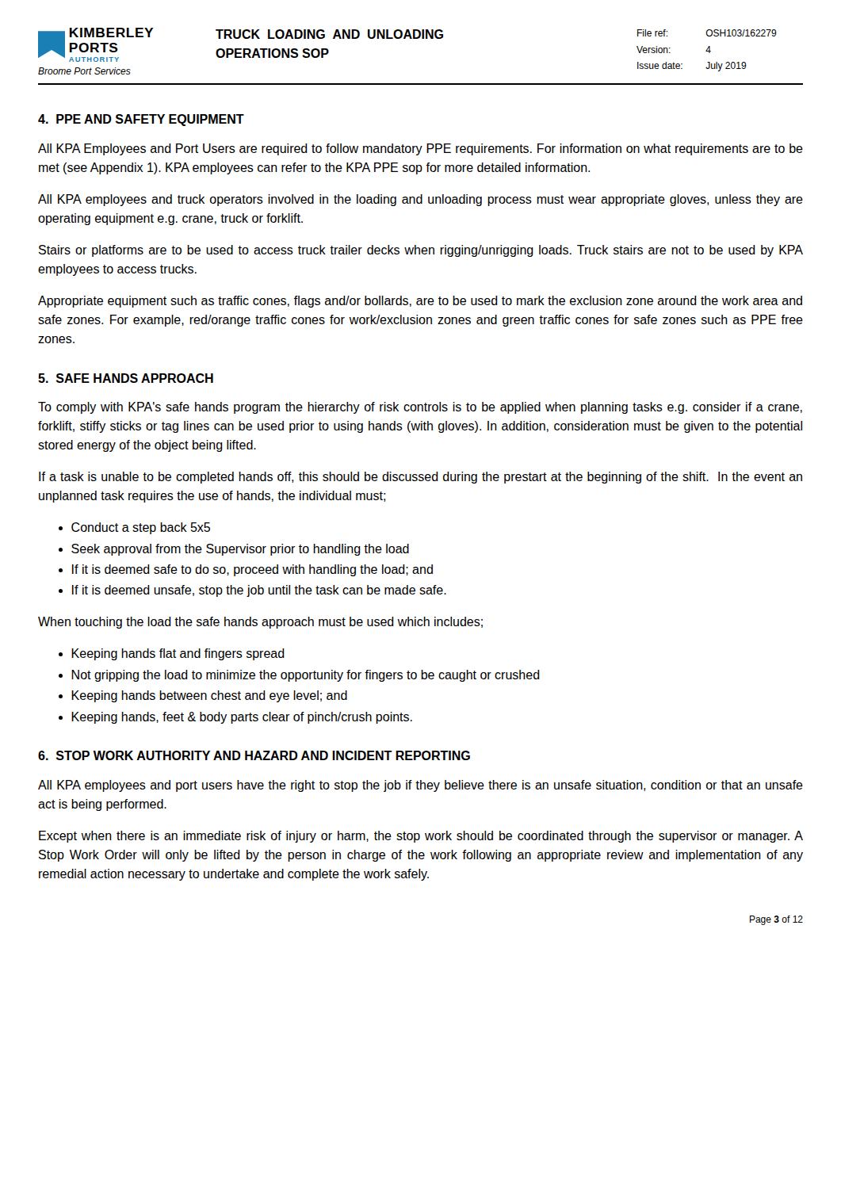KIMBERLEY PORTS AUTHORITY
Broome Port Services
TRUCK LOADING AND UNLOADING OPERATIONS SOP
| File ref: | OSH103/162279 |
| Version: | 4 |
| Issue date: | July 2019 |
4. PPE AND SAFETY EQUIPMENT
All KPA Employees and Port Users are required to follow mandatory PPE requirements. For information on what requirements are to be met (see Appendix 1). KPA employees can refer to the KPA PPE sop for more detailed information.
All KPA employees and truck operators involved in the loading and unloading process must wear appropriate gloves, unless they are operating equipment e.g. crane, truck or forklift.
Stairs or platforms are to be used to access truck trailer decks when rigging/unrigging loads. Truck stairs are not to be used by KPA employees to access trucks.
Appropriate equipment such as traffic cones, flags and/or bollards, are to be used to mark the exclusion zone around the work area and safe zones. For example, red/orange traffic cones for work/exclusion zones and green traffic cones for safe zones such as PPE free zones.
5. SAFE HANDS APPROACH
To comply with KPA's safe hands program the hierarchy of risk controls is to be applied when planning tasks e.g. consider if a crane, forklift, stiffy sticks or tag lines can be used prior to using hands (with gloves). In addition, consideration must be given to the potential stored energy of the object being lifted.
If a task is unable to be completed hands off, this should be discussed during the prestart at the beginning of the shift. In the event an unplanned task requires the use of hands, the individual must;
Conduct a step back 5x5
Seek approval from the Supervisor prior to handling the load
If it is deemed safe to do so, proceed with handling the load; and
If it is deemed unsafe, stop the job until the task can be made safe.
When touching the load the safe hands approach must be used which includes;
Keeping hands flat and fingers spread
Not gripping the load to minimize the opportunity for fingers to be caught or crushed
Keeping hands between chest and eye level; and
Keeping hands, feet & body parts clear of pinch/crush points.
6. STOP WORK AUTHORITY AND HAZARD AND INCIDENT REPORTING
All KPA employees and port users have the right to stop the job if they believe there is an unsafe situation, condition or that an unsafe act is being performed.
Except when there is an immediate risk of injury or harm, the stop work should be coordinated through the supervisor or manager. A Stop Work Order will only be lifted by the person in charge of the work following an appropriate review and implementation of any remedial action necessary to undertake and complete the work safely.
Page 3 of 12